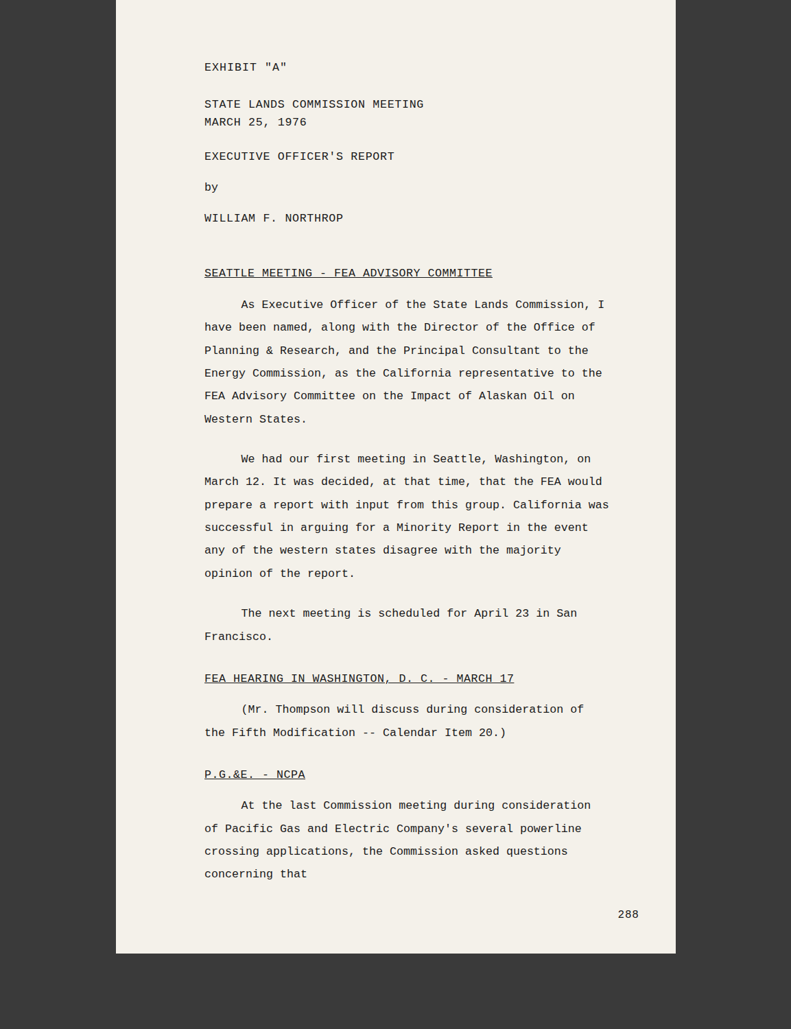EXHIBIT "A"
STATE LANDS COMMISSION MEETING
MARCH 25, 1976
EXECUTIVE OFFICER'S REPORT
by
WILLIAM F. NORTHROP
SEATTLE MEETING - FEA ADVISORY COMMITTEE
As Executive Officer of the State Lands Commission, I have been named, along with the Director of the Office of Planning & Research, and the Principal Consultant to the Energy Commission, as the California representative to the FEA Advisory Committee on the Impact of Alaskan Oil on Western States.
We had our first meeting in Seattle, Washington, on March 12. It was decided, at that time, that the FEA would prepare a report with input from this group. California was successful in arguing for a Minority Report in the event any of the western states disagree with the majority opinion of the report.
The next meeting is scheduled for April 23 in San Francisco.
FEA HEARING IN WASHINGTON, D. C. - MARCH 17
(Mr. Thompson will discuss during consideration of the Fifth Modification -- Calendar Item 20.)
P.G.&E. - NCPA
At the last Commission meeting during consideration of Pacific Gas and Electric Company's several powerline crossing applications, the Commission asked questions concerning that
288